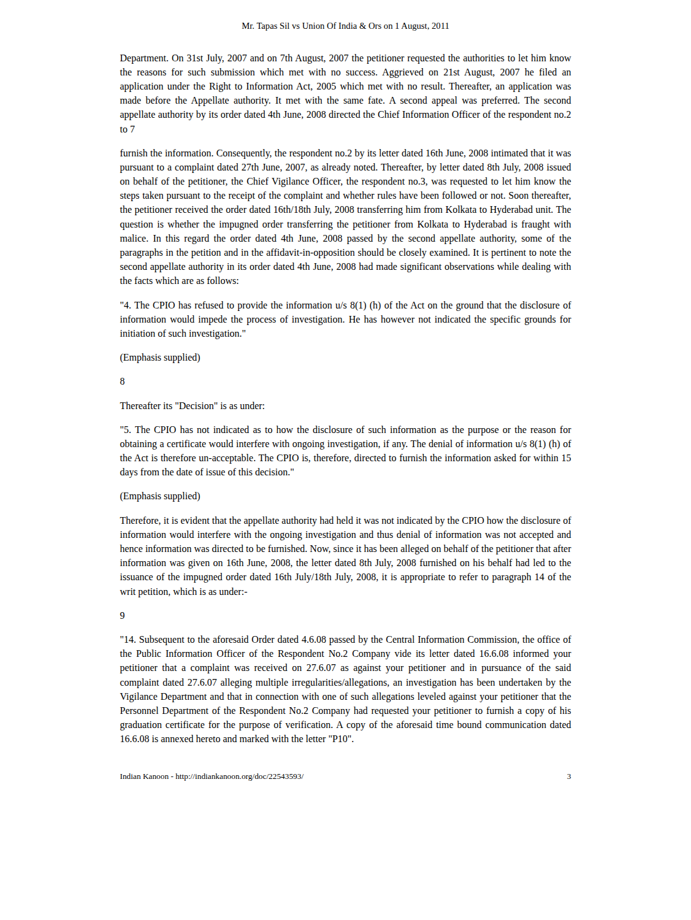Mr. Tapas Sil vs Union Of India & Ors on 1 August, 2011
Department. On 31st July, 2007 and on 7th August, 2007 the petitioner requested the authorities to let him know the reasons for such submission which met with no success. Aggrieved on 21st August, 2007 he filed an application under the Right to Information Act, 2005 which met with no result. Thereafter, an application was made before the Appellate authority. It met with the same fate. A second appeal was preferred. The second appellate authority by its order dated 4th June, 2008 directed the Chief Information Officer of the respondent no.2 to 7
furnish the information. Consequently, the respondent no.2 by its letter dated 16th June, 2008 intimated that it was pursuant to a complaint dated 27th June, 2007, as already noted. Thereafter, by letter dated 8th July, 2008 issued on behalf of the petitioner, the Chief Vigilance Officer, the respondent no.3, was requested to let him know the steps taken pursuant to the receipt of the complaint and whether rules have been followed or not. Soon thereafter, the petitioner received the order dated 16th/18th July, 2008 transferring him from Kolkata to Hyderabad unit. The question is whether the impugned order transferring the petitioner from Kolkata to Hyderabad is fraught with malice. In this regard the order dated 4th June, 2008 passed by the second appellate authority, some of the paragraphs in the petition and in the affidavit-in-opposition should be closely examined. It is pertinent to note the second appellate authority in its order dated 4th June, 2008 had made significant observations while dealing with the facts which are as follows:
"4. The CPIO has refused to provide the information u/s 8(1) (h) of the Act on the ground that the disclosure of information would impede the process of investigation. He has however not indicated the specific grounds for initiation of such investigation."
(Emphasis supplied)
8
Thereafter its "Decision" is as under:
"5. The CPIO has not indicated as to how the disclosure of such information as the purpose or the reason for obtaining a certificate would interfere with ongoing investigation, if any. The denial of information u/s 8(1) (h) of the Act is therefore un-acceptable. The CPIO is, therefore, directed to furnish the information asked for within 15 days from the date of issue of this decision."
(Emphasis supplied)
Therefore, it is evident that the appellate authority had held it was not indicated by the CPIO how the disclosure of information would interfere with the ongoing investigation and thus denial of information was not accepted and hence information was directed to be furnished. Now, since it has been alleged on behalf of the petitioner that after information was given on 16th June, 2008, the letter dated 8th July, 2008 furnished on his behalf had led to the issuance of the impugned order dated 16th July/18th July, 2008, it is appropriate to refer to paragraph 14 of the writ petition, which is as under:-
9
"14. Subsequent to the aforesaid Order dated 4.6.08 passed by the Central Information Commission, the office of the Public Information Officer of the Respondent No.2 Company vide its letter dated 16.6.08 informed your petitioner that a complaint was received on 27.6.07 as against your petitioner and in pursuance of the said complaint dated 27.6.07 alleging multiple irregularities/allegations, an investigation has been undertaken by the Vigilance Department and that in connection with one of such allegations leveled against your petitioner that the Personnel Department of the Respondent No.2 Company had requested your petitioner to furnish a copy of his graduation certificate for the purpose of verification. A copy of the aforesaid time bound communication dated 16.6.08 is annexed hereto and marked with the letter "P10".
Indian Kanoon - http://indiankanoon.org/doc/22543593/ 3